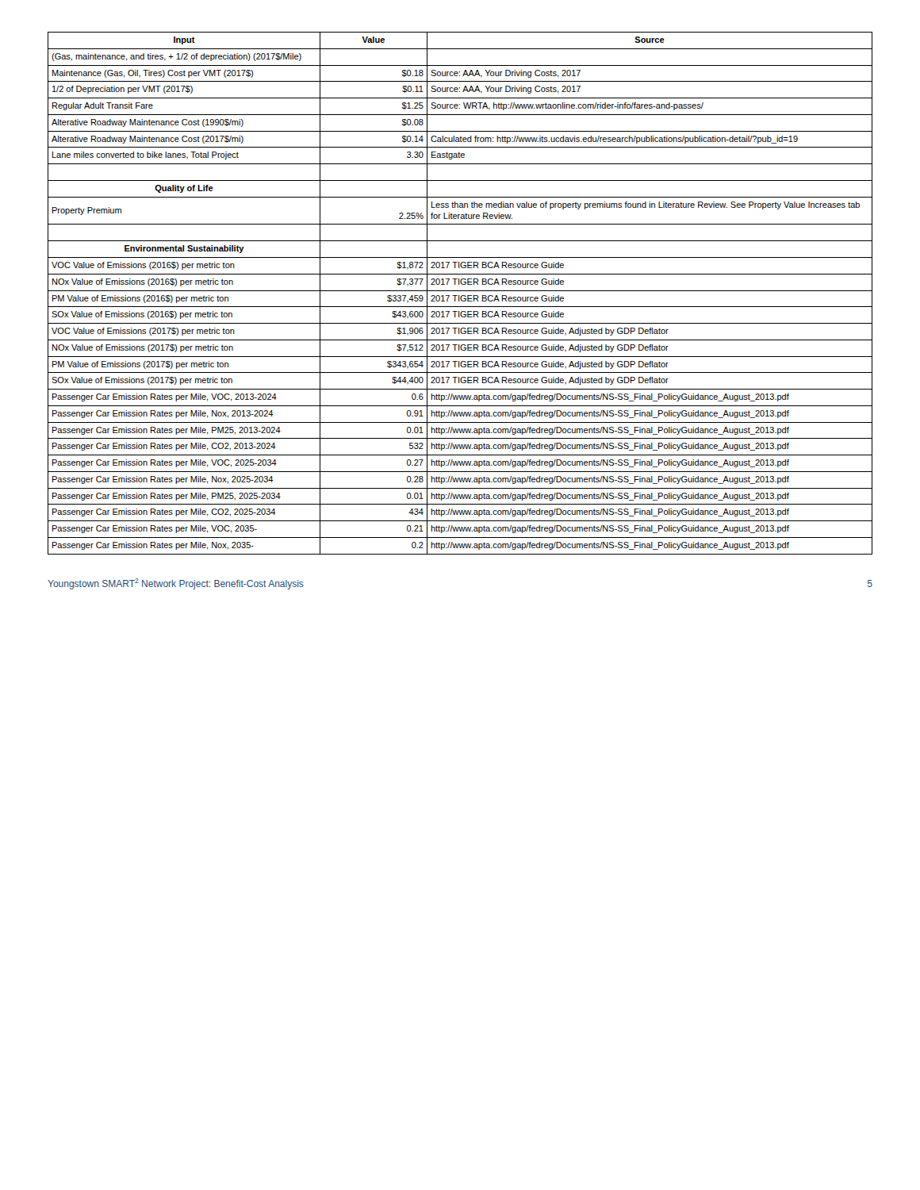| Input | Value | Source |
| --- | --- | --- |
| (Gas, maintenance, and tires, + 1/2 of depreciation) (2017$/Mile) | | |
| Maintenance (Gas, Oil, Tires) Cost per VMT (2017$) | $0.18 | Source: AAA, Your Driving Costs, 2017 |
| 1/2 of Depreciation per VMT (2017$) | $0.11 | Source: AAA, Your Driving Costs, 2017 |
| Regular Adult Transit Fare | $1.25 | Source: WRTA, http://www.wrtaonline.com/rider-info/fares-and-passes/ |
| Alterative Roadway Maintenance Cost (1990$/mi) | $0.08 | |
| Alterative Roadway Maintenance Cost (2017$/mi) | $0.14 | Calculated from: http://www.its.ucdavis.edu/research/publications/publication-detail/?pub_id=19 |
| Lane miles converted to bike lanes, Total Project | 3.30 | Eastgate |
| Quality of Life | | |
| Property Premium | 2.25% | Less than the median value of property premiums found in Literature Review. See Property Value Increases tab for Literature Review. |
| Environmental Sustainability | | |
| VOC Value of Emissions (2016$) per metric ton | $1,872 | 2017 TIGER BCA Resource Guide |
| NOx Value of Emissions (2016$) per metric ton | $7,377 | 2017 TIGER BCA Resource Guide |
| PM Value of Emissions (2016$) per metric ton | $337,459 | 2017 TIGER BCA Resource Guide |
| SOx Value of Emissions (2016$) per metric ton | $43,600 | 2017 TIGER BCA Resource Guide |
| VOC Value of Emissions (2017$) per metric ton | $1,906 | 2017 TIGER BCA Resource Guide, Adjusted by GDP Deflator |
| NOx Value of Emissions (2017$) per metric ton | $7,512 | 2017 TIGER BCA Resource Guide, Adjusted by GDP Deflator |
| PM Value of Emissions (2017$) per metric ton | $343,654 | 2017 TIGER BCA Resource Guide, Adjusted by GDP Deflator |
| SOx Value of Emissions (2017$) per metric ton | $44,400 | 2017 TIGER BCA Resource Guide, Adjusted by GDP Deflator |
| Passenger Car Emission Rates per Mile, VOC, 2013-2024 | 0.6 | http://www.apta.com/gap/fedreg/Documents/NS-SS_Final_PolicyGuidance_August_2013.pdf |
| Passenger Car Emission Rates per Mile, Nox, 2013-2024 | 0.91 | http://www.apta.com/gap/fedreg/Documents/NS-SS_Final_PolicyGuidance_August_2013.pdf |
| Passenger Car Emission Rates per Mile, PM25, 2013-2024 | 0.01 | http://www.apta.com/gap/fedreg/Documents/NS-SS_Final_PolicyGuidance_August_2013.pdf |
| Passenger Car Emission Rates per Mile, CO2, 2013-2024 | 532 | http://www.apta.com/gap/fedreg/Documents/NS-SS_Final_PolicyGuidance_August_2013.pdf |
| Passenger Car Emission Rates per Mile, VOC, 2025-2034 | 0.27 | http://www.apta.com/gap/fedreg/Documents/NS-SS_Final_PolicyGuidance_August_2013.pdf |
| Passenger Car Emission Rates per Mile, Nox, 2025-2034 | 0.28 | http://www.apta.com/gap/fedreg/Documents/NS-SS_Final_PolicyGuidance_August_2013.pdf |
| Passenger Car Emission Rates per Mile, PM25, 2025-2034 | 0.01 | http://www.apta.com/gap/fedreg/Documents/NS-SS_Final_PolicyGuidance_August_2013.pdf |
| Passenger Car Emission Rates per Mile, CO2, 2025-2034 | 434 | http://www.apta.com/gap/fedreg/Documents/NS-SS_Final_PolicyGuidance_August_2013.pdf |
| Passenger Car Emission Rates per Mile, VOC, 2035- | 0.21 | http://www.apta.com/gap/fedreg/Documents/NS-SS_Final_PolicyGuidance_August_2013.pdf |
| Passenger Car Emission Rates per Mile, Nox, 2035- | 0.2 | http://www.apta.com/gap/fedreg/Documents/NS-SS_Final_PolicyGuidance_August_2013.pdf |
Youngstown SMART2 Network Project: Benefit-Cost Analysis 5